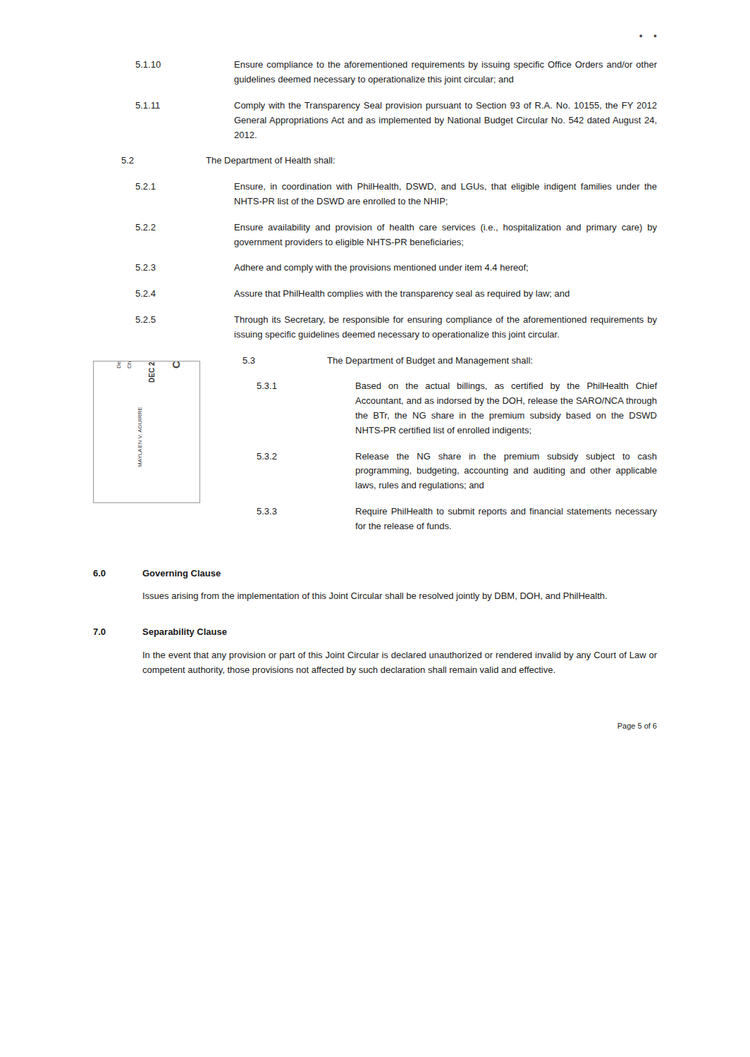• •
5.1.10
Ensure compliance to the aforementioned requirements by issuing specific Office Orders and/or other guidelines deemed necessary to operationalize this joint circular; and
5.1.11
Comply with the Transparency Seal provision pursuant to Section 93 of R.A. No. 10155, the FY 2012 General Appropriations Act and as implemented by National Budget Circular No. 542 dated August 24, 2012.
5.2
The Department of Health shall:
5.2.1
Ensure, in coordination with PhilHealth, DSWD, and LGUs, that eligible indigent families under the NHTS-PR list of the DSWD are enrolled to the NHIP;
5.2.2
Ensure availability and provision of health care services (i.e., hospitalization and primary care) by government providers to eligible NHTS-PR beneficiaries;
5.2.3
Adhere and comply with the provisions mentioned under item 4.4 hereof;
5.2.4
Assure that PhilHealth complies with the transparency seal as required by law; and
5.2.5
Through its Secretary, be responsible for ensuring compliance of the aforementioned requirements by issuing specific guidelines deemed necessary to operationalize this joint circular.
CERTIFIED TRUE COPY Department of Health Chief, Records Section - IMS DEC 27 2012 MAYLA EN V. AGUIRRE
5.3
The Department of Budget and Management shall:
5.3.1
Based on the actual billings, as certified by the PhilHealth Chief Accountant, and as indorsed by the DOH, release the SARO/NCA through the BTr, the NG share in the premium subsidy based on the DSWD NHTS-PR certified list of enrolled indigents;
5.3.2
Release the NG share in the premium subsidy subject to cash programming, budgeting, accounting and auditing and other applicable laws, rules and regulations; and
5.3.3
Require PhilHealth to submit reports and financial statements necessary for the release of funds.
6.0 Governing Clause
Issues arising from the implementation of this Joint Circular shall be resolved jointly by DBM, DOH, and PhilHealth.
7.0 Separability Clause
In the event that any provision or part of this Joint Circular is declared unauthorized or rendered invalid by any Court of Law or competent authority, those provisions not affected by such declaration shall remain valid and effective.
Page 5 of 6